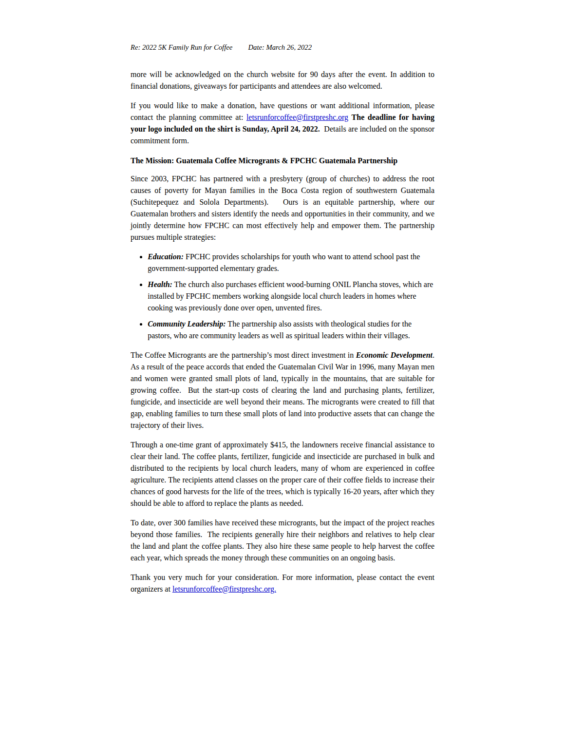Re: 2022 5K Family Run for Coffee Date: March 26, 2022
more will be acknowledged on the church website for 90 days after the event. In addition to financial donations, giveaways for participants and attendees are also welcomed.
If you would like to make a donation, have questions or want additional information, please contact the planning committee at: letsrunforcoffee@firstpreshc.org The deadline for having your logo included on the shirt is Sunday, April 24, 2022. Details are included on the sponsor commitment form.
The Mission: Guatemala Coffee Microgrants & FPCHC Guatemala Partnership
Since 2003, FPCHC has partnered with a presbytery (group of churches) to address the root causes of poverty for Mayan families in the Boca Costa region of southwestern Guatemala (Suchitepequez and Solola Departments). Ours is an equitable partnership, where our Guatemalan brothers and sisters identify the needs and opportunities in their community, and we jointly determine how FPCHC can most effectively help and empower them. The partnership pursues multiple strategies:
Education: FPCHC provides scholarships for youth who want to attend school past the government-supported elementary grades.
Health: The church also purchases efficient wood-burning ONIL Plancha stoves, which are installed by FPCHC members working alongside local church leaders in homes where cooking was previously done over open, unvented fires.
Community Leadership: The partnership also assists with theological studies for the pastors, who are community leaders as well as spiritual leaders within their villages.
The Coffee Microgrants are the partnership’s most direct investment in Economic Development. As a result of the peace accords that ended the Guatemalan Civil War in 1996, many Mayan men and women were granted small plots of land, typically in the mountains, that are suitable for growing coffee. But the start-up costs of clearing the land and purchasing plants, fertilizer, fungicide, and insecticide are well beyond their means. The microgrants were created to fill that gap, enabling families to turn these small plots of land into productive assets that can change the trajectory of their lives.
Through a one-time grant of approximately $415, the landowners receive financial assistance to clear their land. The coffee plants, fertilizer, fungicide and insecticide are purchased in bulk and distributed to the recipients by local church leaders, many of whom are experienced in coffee agriculture. The recipients attend classes on the proper care of their coffee fields to increase their chances of good harvests for the life of the trees, which is typically 16-20 years, after which they should be able to afford to replace the plants as needed.
To date, over 300 families have received these microgrants, but the impact of the project reaches beyond those families. The recipients generally hire their neighbors and relatives to help clear the land and plant the coffee plants. They also hire these same people to help harvest the coffee each year, which spreads the money through these communities on an ongoing basis.
Thank you very much for your consideration. For more information, please contact the event organizers at letsrunforcoffee@firstpreshc.org.